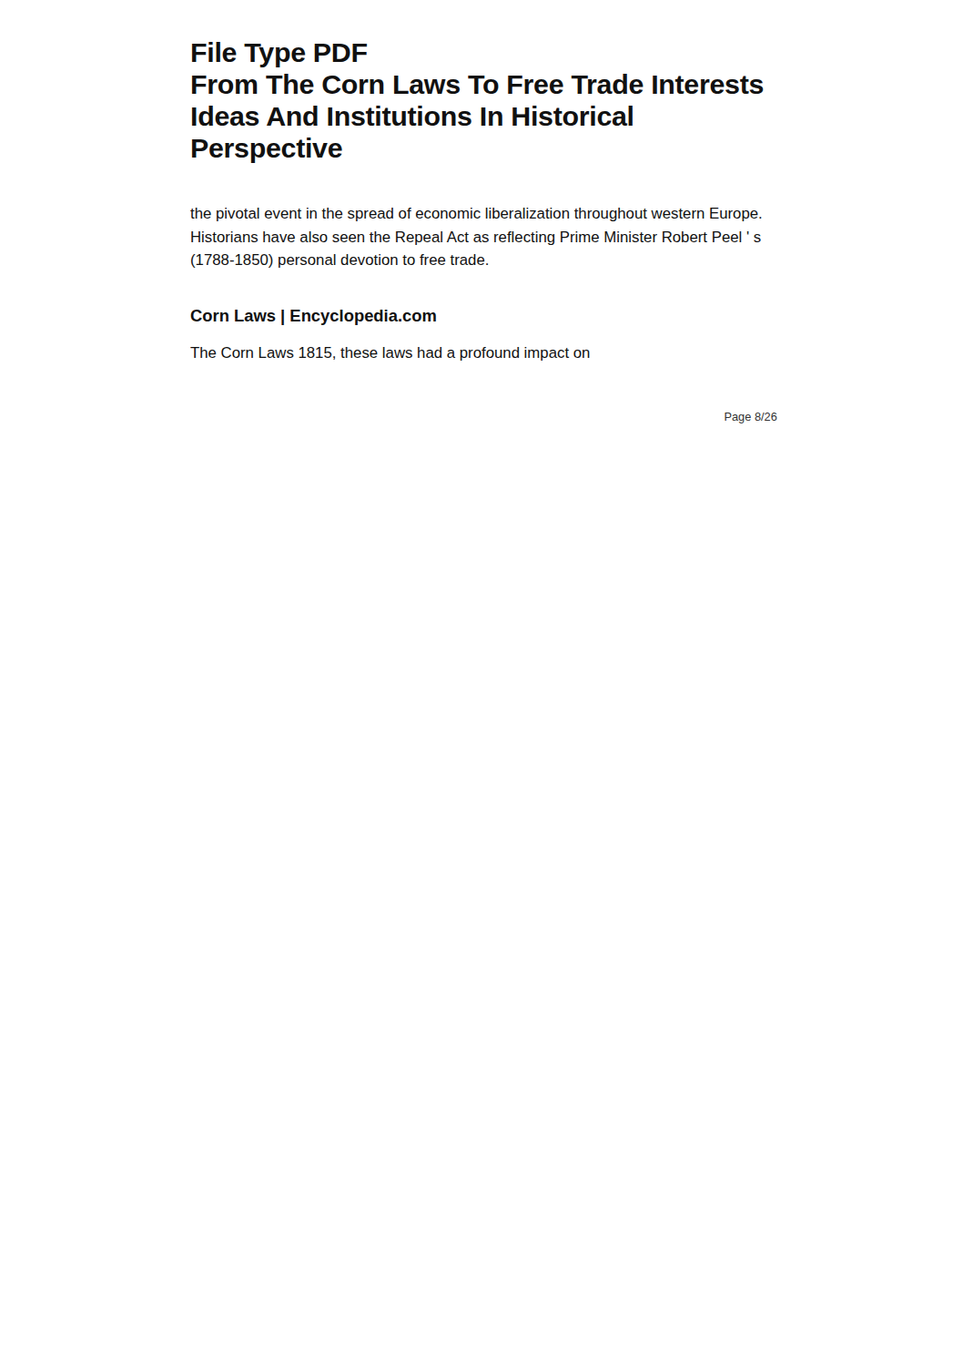File Type PDF From The Corn Laws To Free Trade Interests Ideas And Institutions In Historical Perspective
the pivotal event in the spread of economic liberalization throughout western Europe. Historians have also seen the Repeal Act as reflecting Prime Minister Robert Peel ' s (1788-1850) personal devotion to free trade.
Corn Laws | Encyclopedia.com
The Corn Laws 1815, these laws had a profound impact on
Page 8/26